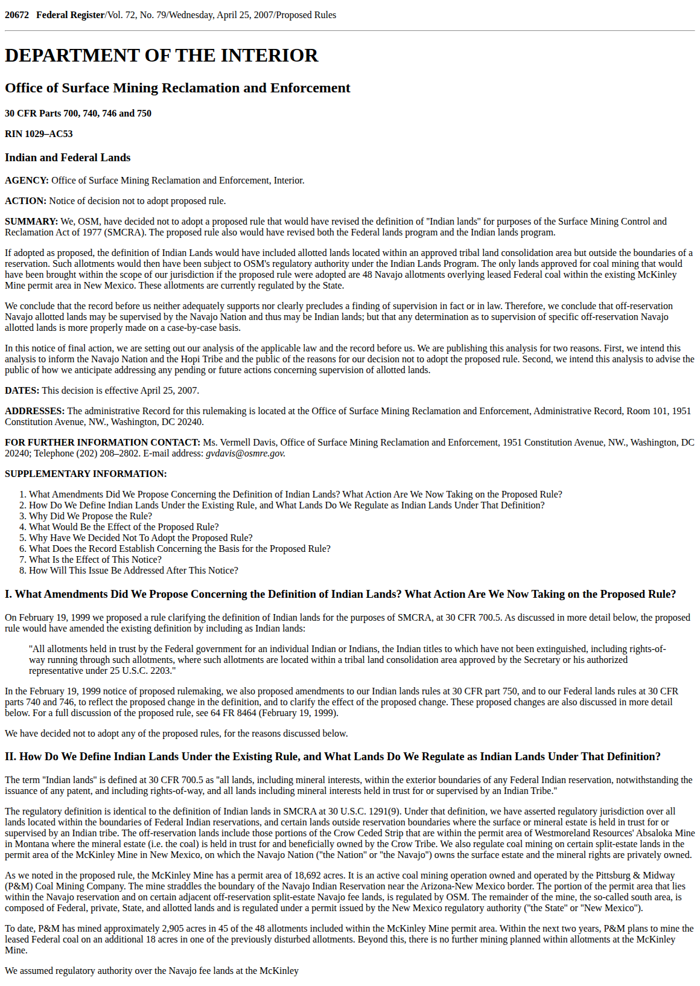20672 Federal Register/Vol. 72, No. 79/Wednesday, April 25, 2007/Proposed Rules
DEPARTMENT OF THE INTERIOR
Office of Surface Mining Reclamation and Enforcement
30 CFR Parts 700, 740, 746 and 750
RIN 1029–AC53
Indian and Federal Lands
AGENCY: Office of Surface Mining Reclamation and Enforcement, Interior.
ACTION: Notice of decision not to adopt proposed rule.
SUMMARY: We, OSM, have decided not to adopt a proposed rule that would have revised the definition of ''Indian lands'' for purposes of the Surface Mining Control and Reclamation Act of 1977 (SMCRA). The proposed rule also would have revised both the Federal lands program and the Indian lands program.
If adopted as proposed, the definition of Indian Lands would have included allotted lands located within an approved tribal land consolidation area but outside the boundaries of a reservation. Such allotments would then have been subject to OSM's regulatory authority under the Indian Lands Program. The only lands approved for coal mining that would have been brought within the scope of our jurisdiction if the proposed rule were adopted are 48 Navajo allotments overlying leased Federal coal within the existing McKinley Mine permit area in New Mexico. These allotments are currently regulated by the State.
We conclude that the record before us neither adequately supports nor clearly precludes a finding of supervision in fact or in law. Therefore, we conclude that off-reservation Navajo allotted lands may be supervised by the Navajo Nation and thus may be Indian lands; but that any determination as to supervision of specific off-reservation Navajo allotted lands is more properly made on a case-by-case basis.
In this notice of final action, we are setting out our analysis of the applicable law and the record before us. We are publishing this analysis for two reasons. First, we intend this analysis to inform the Navajo Nation and the Hopi Tribe and the public of the reasons for our decision not to adopt the proposed rule. Second, we intend this analysis to advise the public of how we anticipate addressing any pending or future actions concerning supervision of allotted lands.
DATES: This decision is effective April 25, 2007.
ADDRESSES: The administrative Record for this rulemaking is located at the Office of Surface Mining Reclamation and Enforcement, Administrative Record, Room 101, 1951 Constitution Avenue, NW., Washington, DC 20240.
FOR FURTHER INFORMATION CONTACT: Ms. Vermell Davis, Office of Surface Mining Reclamation and Enforcement, 1951 Constitution Avenue, NW., Washington, DC 20240; Telephone (202) 208–2802. E-mail address: gvdavis@osmre.gov.
SUPPLEMENTARY INFORMATION:
What Amendments Did We Propose Concerning the Definition of Indian Lands? What Action Are We Now Taking on the Proposed Rule?
How Do We Define Indian Lands Under the Existing Rule, and What Lands Do We Regulate as Indian Lands Under That Definition?
Why Did We Propose the Rule?
What Would Be the Effect of the Proposed Rule?
Why Have We Decided Not To Adopt the Proposed Rule?
What Does the Record Establish Concerning the Basis for the Proposed Rule?
What Is the Effect of This Notice?
How Will This Issue Be Addressed After This Notice?
I. What Amendments Did We Propose Concerning the Definition of Indian Lands? What Action Are We Now Taking on the Proposed Rule?
On February 19, 1999 we proposed a rule clarifying the definition of Indian lands for the purposes of SMCRA, at 30 CFR 700.5. As discussed in more detail below, the proposed rule would have amended the existing definition by including as Indian lands:
''All allotments held in trust by the Federal government for an individual Indian or Indians, the Indian titles to which have not been extinguished, including rights-of-way running through such allotments, where such allotments are located within a tribal land consolidation area approved by the Secretary or his authorized representative under 25 U.S.C. 2203.''
In the February 19, 1999 notice of proposed rulemaking, we also proposed amendments to our Indian lands rules at 30 CFR part 750, and to our Federal lands rules at 30 CFR parts 740 and 746, to reflect the proposed change in the definition, and to clarify the effect of the proposed change. These proposed changes are also discussed in more detail below. For a full discussion of the proposed rule, see 64 FR 8464 (February 19, 1999).
We have decided not to adopt any of the proposed rules, for the reasons discussed below.
II. How Do We Define Indian Lands Under the Existing Rule, and What Lands Do We Regulate as Indian Lands Under That Definition?
The term ''Indian lands'' is defined at 30 CFR 700.5 as ''all lands, including mineral interests, within the exterior boundaries of any Federal Indian reservation, notwithstanding the issuance of any patent, and including rights-of-way, and all lands including mineral interests held in trust for or supervised by an Indian Tribe.''
The regulatory definition is identical to the definition of Indian lands in SMCRA at 30 U.S.C. 1291(9). Under that definition, we have asserted regulatory jurisdiction over all lands located within the boundaries of Federal Indian reservations, and certain lands outside reservation boundaries where the surface or mineral estate is held in trust for or supervised by an Indian tribe. The off-reservation lands include those portions of the Crow Ceded Strip that are within the permit area of Westmoreland Resources' Absaloka Mine in Montana where the mineral estate (i.e. the coal) is held in trust for and beneficially owned by the Crow Tribe. We also regulate coal mining on certain split-estate lands in the permit area of the McKinley Mine in New Mexico, on which the Navajo Nation (''the Nation'' or ''the Navajo'') owns the surface estate and the mineral rights are privately owned.
As we noted in the proposed rule, the McKinley Mine has a permit area of 18,692 acres. It is an active coal mining operation owned and operated by the Pittsburg & Midway (P&M) Coal Mining Company. The mine straddles the boundary of the Navajo Indian Reservation near the Arizona-New Mexico border. The portion of the permit area that lies within the Navajo reservation and on certain adjacent off-reservation split-estate Navajo fee lands, is regulated by OSM. The remainder of the mine, the so-called south area, is composed of Federal, private, State, and allotted lands and is regulated under a permit issued by the New Mexico regulatory authority (''the State'' or ''New Mexico'').
To date, P&M has mined approximately 2,905 acres in 45 of the 48 allotments included within the McKinley Mine permit area. Within the next two years, P&M plans to mine the leased Federal coal on an additional 18 acres in one of the previously disturbed allotments. Beyond this, there is no further mining planned within allotments at the McKinley Mine.
We assumed regulatory authority over the Navajo fee lands at the McKinley